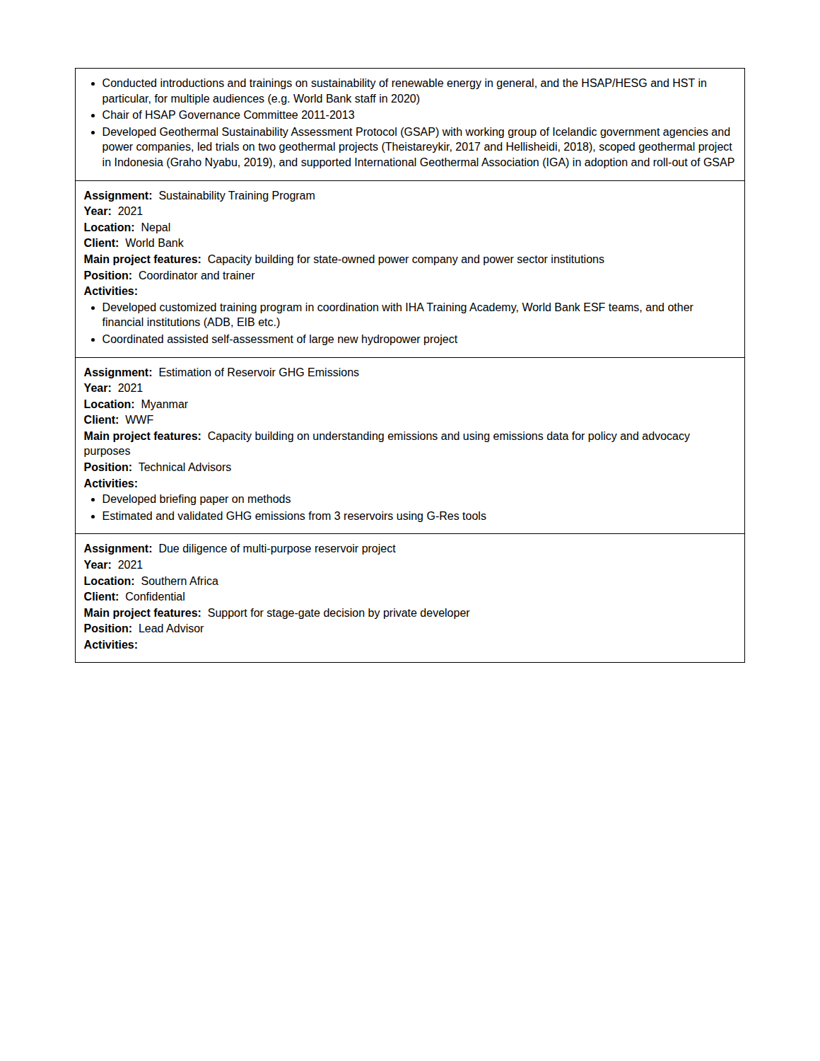| Conducted introductions and trainings on sustainability of renewable energy in general, and the HSAP/HESG and HST in particular, for multiple audiences (e.g. World Bank staff in 2020) Chair of HSAP Governance Committee 2011-2013 Developed Geothermal Sustainability Assessment Protocol (GSAP) with working group of Icelandic government agencies and power companies, led trials on two geothermal projects (Theistareykir, 2017 and Hellisheidi, 2018), scoped geothermal project in Indonesia (Graho Nyabu, 2019), and supported International Geothermal Association (IGA) in adoption and roll-out of GSAP |
| Assignment: Sustainability Training Program Year: 2021 Location: Nepal Client: World Bank Main project features: Capacity building for state-owned power company and power sector institutions Position: Coordinator and trainer Activities: Developed customized training program in coordination with IHA Training Academy, World Bank ESF teams, and other financial institutions (ADB, EIB etc.) Coordinated assisted self-assessment of large new hydropower project |
| Assignment: Estimation of Reservoir GHG Emissions Year: 2021 Location: Myanmar Client: WWF Main project features: Capacity building on understanding emissions and using emissions data for policy and advocacy purposes Position: Technical Advisors Activities: Developed briefing paper on methods Estimated and validated GHG emissions from 3 reservoirs using G-Res tools |
| Assignment: Due diligence of multi-purpose reservoir project Year: 2021 Location: Southern Africa Client: Confidential Main project features: Support for stage-gate decision by private developer Position: Lead Advisor Activities: |